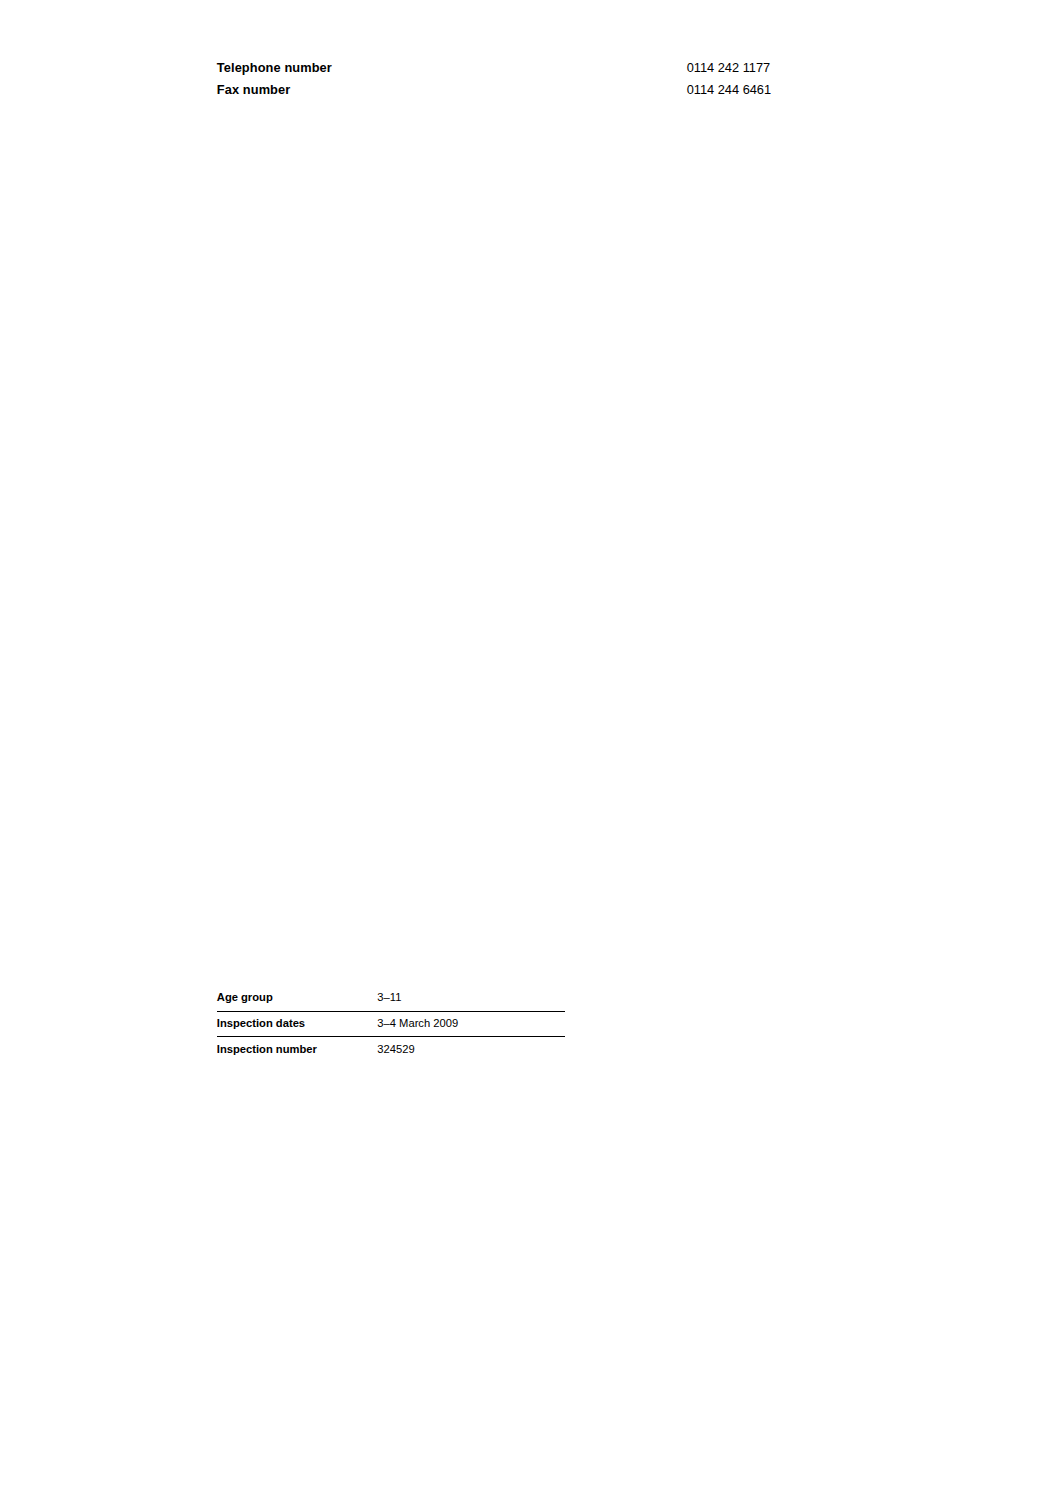| Telephone number | 0114 242 1177 |
| Fax number | 0114 244 6461 |
| Age group | 3–11 |
| Inspection dates | 3–4 March 2009 |
| Inspection number | 324529 |